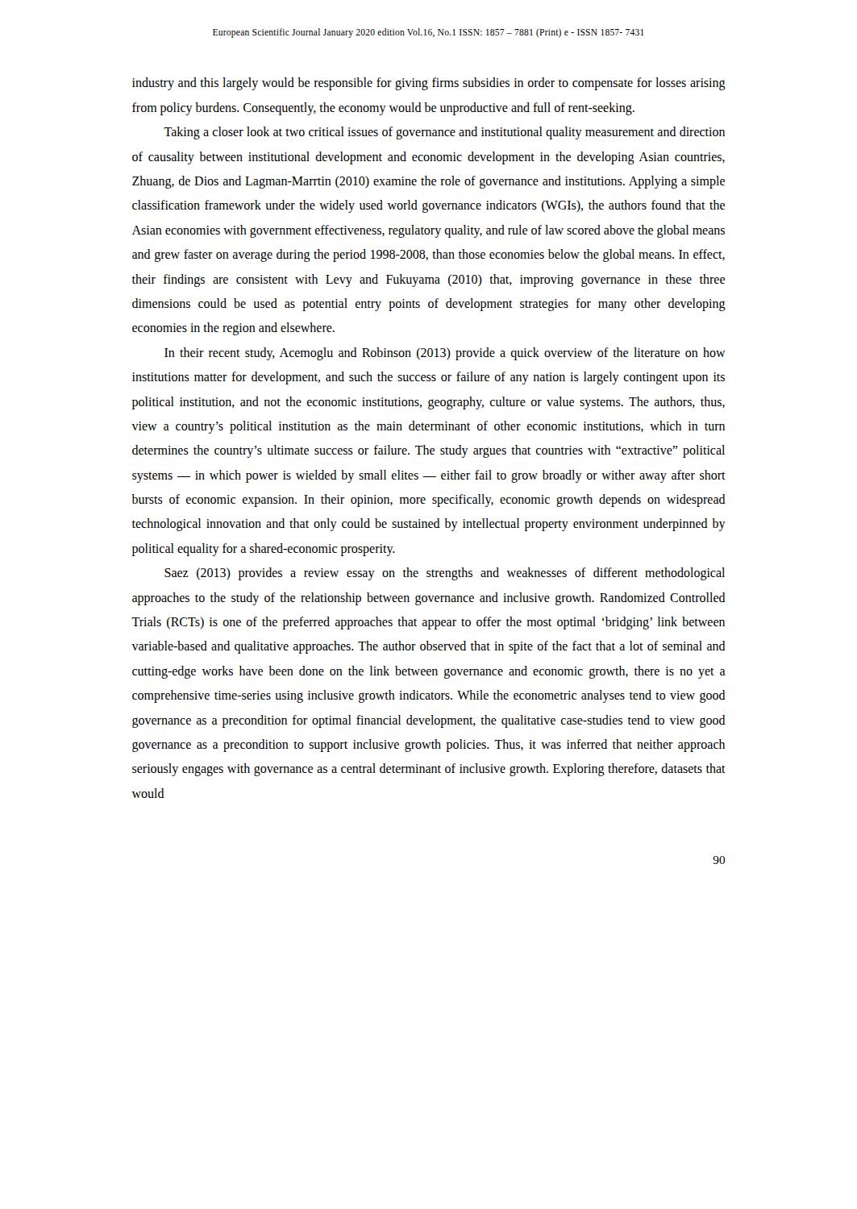European Scientific Journal January 2020 edition Vol.16, No.1 ISSN: 1857 – 7881 (Print) e - ISSN 1857- 7431
industry and this largely would be responsible for giving firms subsidies in order to compensate for losses arising from policy burdens. Consequently, the economy would be unproductive and full of rent-seeking.
Taking a closer look at two critical issues of governance and institutional quality measurement and direction of causality between institutional development and economic development in the developing Asian countries, Zhuang, de Dios and Lagman-Marrtin (2010) examine the role of governance and institutions. Applying a simple classification framework under the widely used world governance indicators (WGIs), the authors found that the Asian economies with government effectiveness, regulatory quality, and rule of law scored above the global means and grew faster on average during the period 1998-2008, than those economies below the global means. In effect, their findings are consistent with Levy and Fukuyama (2010) that, improving governance in these three dimensions could be used as potential entry points of development strategies for many other developing economies in the region and elsewhere.
In their recent study, Acemoglu and Robinson (2013) provide a quick overview of the literature on how institutions matter for development, and such the success or failure of any nation is largely contingent upon its political institution, and not the economic institutions, geography, culture or value systems. The authors, thus, view a country’s political institution as the main determinant of other economic institutions, which in turn determines the country’s ultimate success or failure. The study argues that countries with “extractive” political systems — in which power is wielded by small elites — either fail to grow broadly or wither away after short bursts of economic expansion. In their opinion, more specifically, economic growth depends on widespread technological innovation and that only could be sustained by intellectual property environment underpinned by political equality for a shared-economic prosperity.
Saez (2013) provides a review essay on the strengths and weaknesses of different methodological approaches to the study of the relationship between governance and inclusive growth. Randomized Controlled Trials (RCTs) is one of the preferred approaches that appear to offer the most optimal ‘bridging’ link between variable-based and qualitative approaches. The author observed that in spite of the fact that a lot of seminal and cutting-edge works have been done on the link between governance and economic growth, there is no yet a comprehensive time-series using inclusive growth indicators. While the econometric analyses tend to view good governance as a precondition for optimal financial development, the qualitative case-studies tend to view good governance as a precondition to support inclusive growth policies. Thus, it was inferred that neither approach seriously engages with governance as a central determinant of inclusive growth. Exploring therefore, datasets that would
90